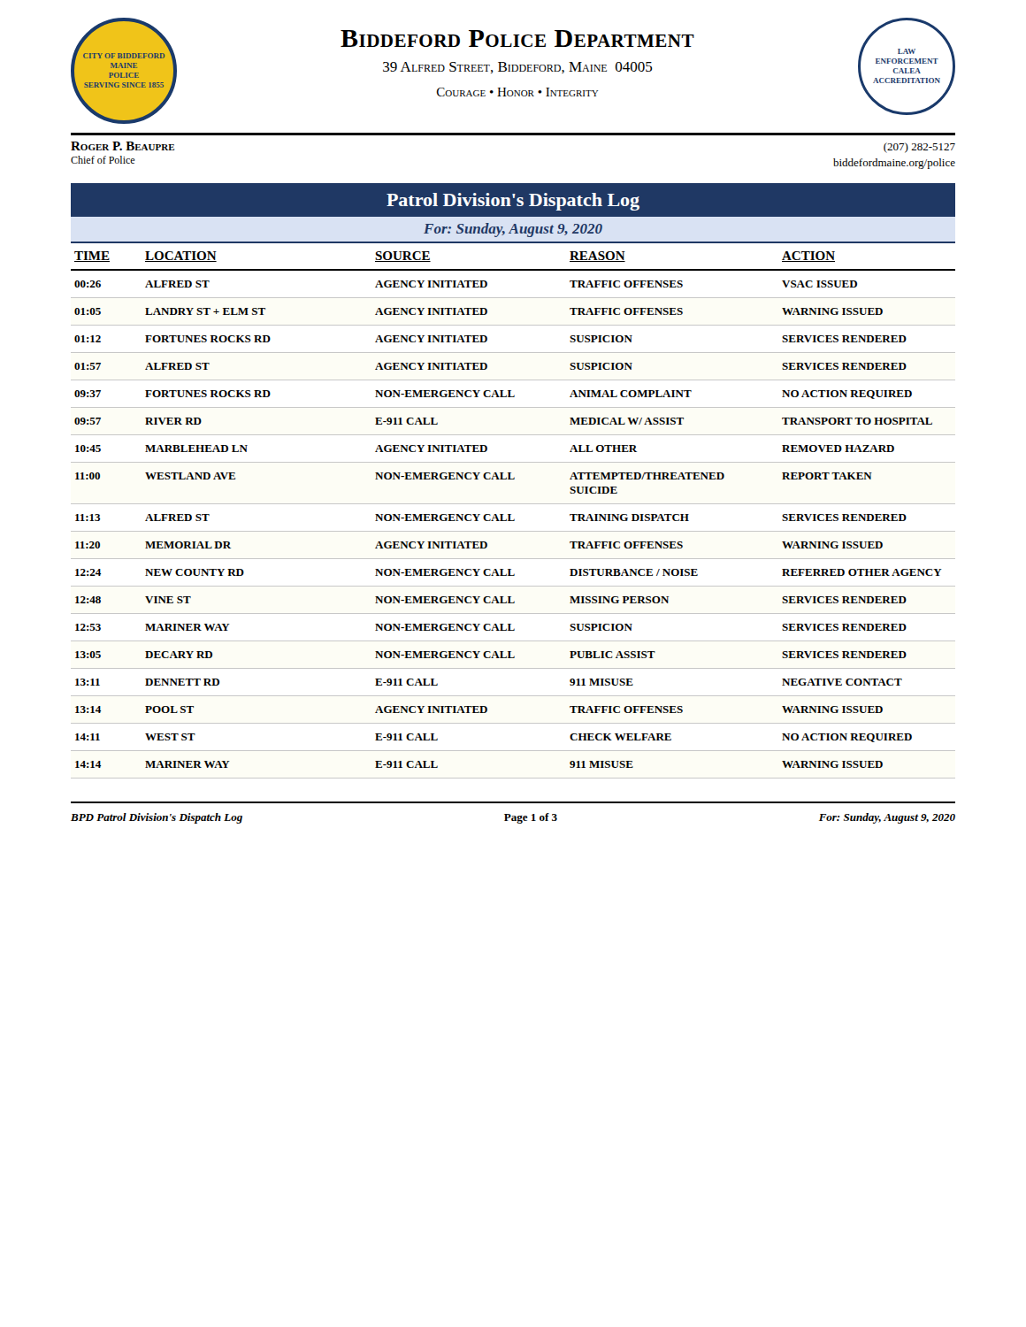CITY OF BIDDEFORD
MAINE
POLICE
SERVING SINCE 1855
Biddeford Police Department
39 Alfred Street, Biddeford, Maine 04005
Courage • Honor • Integrity
LAW ENFORCEMENT
CALEA
ACCREDITATION
Roger P. Beaupre
Chief of Police
(207) 282-5127
biddefordmaine.org/police
Patrol Division's Dispatch Log
For: Sunday, August 9, 2020
| TIME | LOCATION | SOURCE | REASON | ACTION |
| --- | --- | --- | --- | --- |
| 00:26 | ALFRED ST | AGENCY INITIATED | TRAFFIC OFFENSES | VSAC ISSUED |
| 01:05 | LANDRY ST + ELM ST | AGENCY INITIATED | TRAFFIC OFFENSES | WARNING ISSUED |
| 01:12 | FORTUNES ROCKS RD | AGENCY INITIATED | SUSPICION | SERVICES RENDERED |
| 01:57 | ALFRED ST | AGENCY INITIATED | SUSPICION | SERVICES RENDERED |
| 09:37 | FORTUNES ROCKS RD | NON-EMERGENCY CALL | ANIMAL COMPLAINT | NO ACTION REQUIRED |
| 09:57 | RIVER RD | E-911 CALL | MEDICAL W/ ASSIST | TRANSPORT TO HOSPITAL |
| 10:45 | MARBLEHEAD LN | AGENCY INITIATED | ALL OTHER | REMOVED HAZARD |
| 11:00 | WESTLAND AVE | NON-EMERGENCY CALL | ATTEMPTED/THREATENED SUICIDE | REPORT TAKEN |
| 11:13 | ALFRED ST | NON-EMERGENCY CALL | TRAINING DISPATCH | SERVICES RENDERED |
| 11:20 | MEMORIAL DR | AGENCY INITIATED | TRAFFIC OFFENSES | WARNING ISSUED |
| 12:24 | NEW COUNTY RD | NON-EMERGENCY CALL | DISTURBANCE / NOISE | REFERRED OTHER AGENCY |
| 12:48 | VINE ST | NON-EMERGENCY CALL | MISSING PERSON | SERVICES RENDERED |
| 12:53 | MARINER WAY | NON-EMERGENCY CALL | SUSPICION | SERVICES RENDERED |
| 13:05 | DECARY RD | NON-EMERGENCY CALL | PUBLIC ASSIST | SERVICES RENDERED |
| 13:11 | DENNETT RD | E-911 CALL | 911 MISUSE | NEGATIVE CONTACT |
| 13:14 | POOL ST | AGENCY INITIATED | TRAFFIC OFFENSES | WARNING ISSUED |
| 14:11 | WEST ST | E-911 CALL | CHECK WELFARE | NO ACTION REQUIRED |
| 14:14 | MARINER WAY | E-911 CALL | 911 MISUSE | WARNING ISSUED |
BPD Patrol Division's Dispatch Log
Page 1 of 3
For: Sunday, August 9, 2020